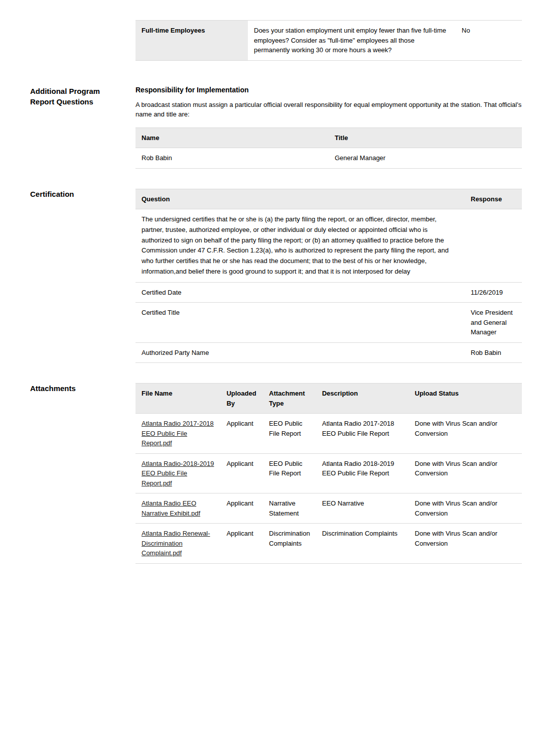| Full-time Employees | Does your station employment unit employ fewer than five full-time employees? Consider as "full-time" employees all those permanently working 30 or more hours a week? | No |
Additional Program Report Questions
Responsibility for Implementation
A broadcast station must assign a particular official overall responsibility for equal employment opportunity at the station. That official's name and title are:
| Name | Title |
| --- | --- |
| Rob Babin | General Manager |
Certification
| Question | Response |
| --- | --- |
| The undersigned certifies that he or she is (a) the party filing the report, or an officer, director, member, partner, trustee, authorized employee, or other individual or duly elected or appointed official who is authorized to sign on behalf of the party filing the report; or (b) an attorney qualified to practice before the Commission under 47 C.F.R. Section 1.23(a), who is authorized to represent the party filing the report, and who further certifies that he or she has read the document; that to the best of his or her knowledge, information,and belief there is good ground to support it; and that it is not interposed for delay | |
| Certified Date | 11/26/2019 |
| Certified Title | Vice President and General Manager |
| Authorized Party Name | Rob Babin |
Attachments
| File Name | Uploaded By | Attachment Type | Description | Upload Status |
| --- | --- | --- | --- | --- |
| Atlanta Radio 2017-2018 EEO Public File Report.pdf | Applicant | EEO Public File Report | Atlanta Radio 2017-2018 EEO Public File Report | Done with Virus Scan and/or Conversion |
| Atlanta Radio-2018-2019 EEO Public File Report.pdf | Applicant | EEO Public File Report | Atlanta Radio 2018-2019 EEO Public File Report | Done with Virus Scan and/or Conversion |
| Atlanta Radio EEO Narrative Exhibit.pdf | Applicant | Narrative Statement | EEO Narrative | Done with Virus Scan and/or Conversion |
| Atlanta Radio Renewal-Discrimination Complaint.pdf | Applicant | Discrimination Complaints | Discrimination Complaints | Done with Virus Scan and/or Conversion |